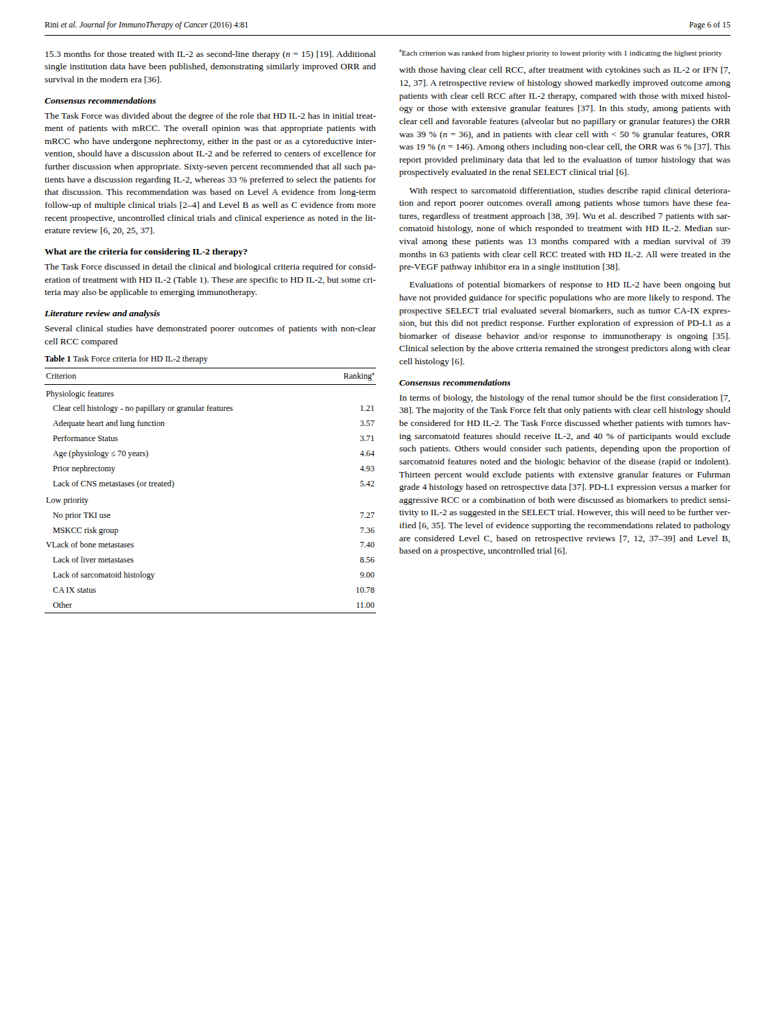Rini et al. Journal for ImmunoTherapy of Cancer (2016) 4:81
Page 6 of 15
15.3 months for those treated with IL-2 as second-line therapy (n = 15) [19]. Additional single institution data have been published, demonstrating similarly improved ORR and survival in the modern era [36].
Consensus recommendations
The Task Force was divided about the degree of the role that HD IL-2 has in initial treatment of patients with mRCC. The overall opinion was that appropriate patients with mRCC who have undergone nephrectomy, either in the past or as a cytoreductive intervention, should have a discussion about IL-2 and be referred to centers of excellence for further discussion when appropriate. Sixty-seven percent recommended that all such patients have a discussion regarding IL-2, whereas 33 % preferred to select the patients for that discussion. This recommendation was based on Level A evidence from long-term follow-up of multiple clinical trials [2–4] and Level B as well as C evidence from more recent prospective, uncontrolled clinical trials and clinical experience as noted in the literature review [6, 20, 25, 37].
What are the criteria for considering IL-2 therapy?
The Task Force discussed in detail the clinical and biological criteria required for consideration of treatment with HD IL-2 (Table 1). These are specific to HD IL-2, but some criteria may also be applicable to emerging immunotherapy.
Literature review and analysis
Several clinical studies have demonstrated poorer outcomes of patients with non-clear cell RCC compared
Table 1 Task Force criteria for HD IL-2 therapy
| Criterion | Ranking a |
| --- | --- |
| Physiologic features | |
| Clear cell histology - no papillary or granular features | 1.21 |
| Adequate heart and lung function | 3.57 |
| Performance Status | 3.71 |
| Age (physiology ≤ 70 years) | 4.64 |
| Prior nephrectomy | 4.93 |
| Lack of CNS metastases (or treated) | 5.42 |
| Low priority | |
| No prior TKI use | 7.27 |
| MSKCC risk group | 7.36 |
| VLack of bone metastases | 7.40 |
| Lack of liver metastases | 8.56 |
| Lack of sarcomatoid histology | 9.00 |
| CA IX status | 10.78 |
| Other | 11.00 |
aEach criterion was ranked from highest priority to lowest priority with 1 indicating the highest priority
with those having clear cell RCC, after treatment with cytokines such as IL-2 or IFN [7, 12, 37]. A retrospective review of histology showed markedly improved outcome among patients with clear cell RCC after IL-2 therapy, compared with those with mixed histology or those with extensive granular features [37]. In this study, among patients with clear cell and favorable features (alveolar but no papillary or granular features) the ORR was 39 % (n = 36), and in patients with clear cell with < 50 % granular features, ORR was 19 % (n = 146). Among others including non-clear cell, the ORR was 6 % [37]. This report provided preliminary data that led to the evaluation of tumor histology that was prospectively evaluated in the renal SELECT clinical trial [6].
With respect to sarcomatoid differentiation, studies describe rapid clinical deterioration and report poorer outcomes overall among patients whose tumors have these features, regardless of treatment approach [38, 39]. Wu et al. described 7 patients with sarcomatoid histology, none of which responded to treatment with HD IL-2. Median survival among these patients was 13 months compared with a median survival of 39 months in 63 patients with clear cell RCC treated with HD IL-2. All were treated in the pre-VEGF pathway inhibitor era in a single institution [38].
Evaluations of potential biomarkers of response to HD IL-2 have been ongoing but have not provided guidance for specific populations who are more likely to respond. The prospective SELECT trial evaluated several biomarkers, such as tumor CA-IX expression, but this did not predict response. Further exploration of expression of PD-L1 as a biomarker of disease behavior and/or response to immunotherapy is ongoing [35]. Clinical selection by the above criteria remained the strongest predictors along with clear cell histology [6].
Consensus recommendations
In terms of biology, the histology of the renal tumor should be the first consideration [7, 38]. The majority of the Task Force felt that only patients with clear cell histology should be considered for HD IL-2. The Task Force discussed whether patients with tumors having sarcomatoid features should receive IL-2, and 40 % of participants would exclude such patients. Others would consider such patients, depending upon the proportion of sarcomatoid features noted and the biologic behavior of the disease (rapid or indolent). Thirteen percent would exclude patients with extensive granular features or Fuhrman grade 4 histology based on retrospective data [37]. PD-L1 expression versus a marker for aggressive RCC or a combination of both were discussed as biomarkers to predict sensitivity to IL-2 as suggested in the SELECT trial. However, this will need to be further verified [6, 35]. The level of evidence supporting the recommendations related to pathology are considered Level C, based on retrospective reviews [7, 12, 37–39] and Level B, based on a prospective, uncontrolled trial [6].